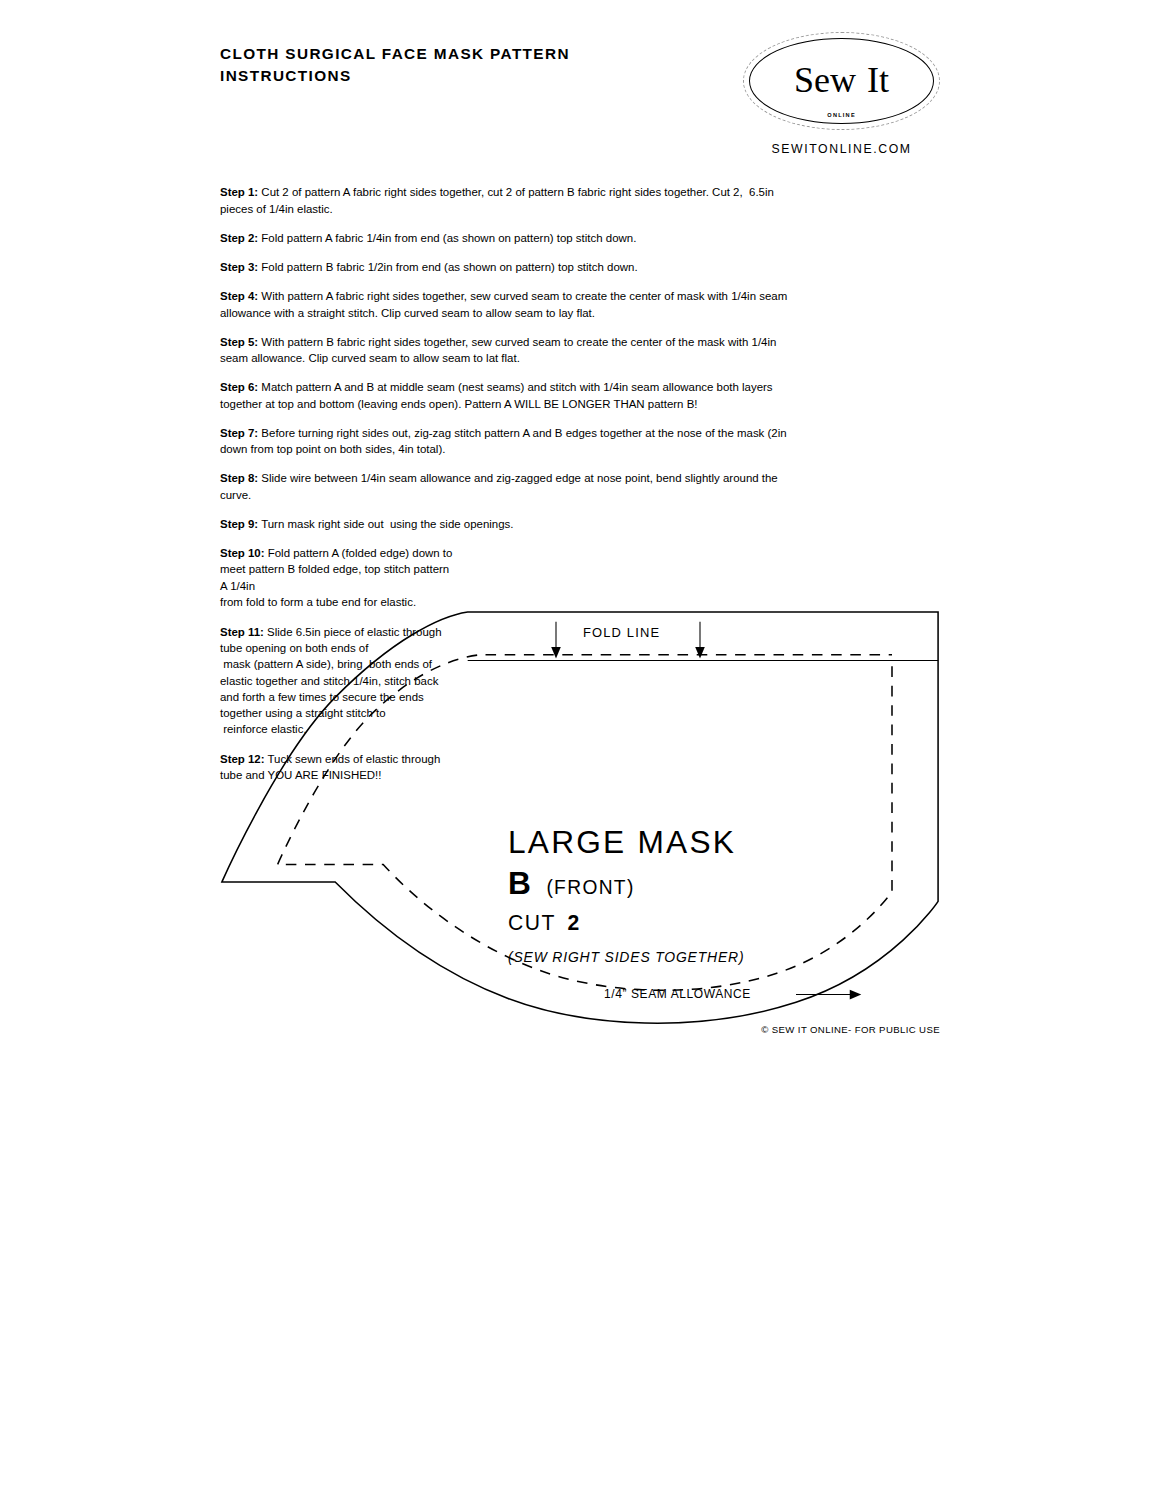Cloth Surgical Face Mask Pattern
Instructions
Sew It
ONLINE
SEWITONLINE.COM
Step 1: Cut 2 of pattern A fabric right sides together, cut 2 of pattern B fabric right sides together. Cut 2, 6.5in pieces of 1/4in elastic.
Step 2: Fold pattern A fabric 1/4in from end (as shown on pattern) top stitch down.
Step 3: Fold pattern B fabric 1/2in from end (as shown on pattern) top stitch down.
Step 4: With pattern A fabric right sides together, sew curved seam to create the center of mask with 1/4in seam allowance with a straight stitch. Clip curved seam to allow seam to lay flat.
Step 5: With pattern B fabric right sides together, sew curved seam to create the center of the mask with 1/4in seam allowance. Clip curved seam to allow seam to lat flat.
Step 6: Match pattern A and B at middle seam (nest seams) and stitch with 1/4in seam allowance both layers together at top and bottom (leaving ends open). Pattern A WILL BE LONGER THAN pattern B!
Step 7: Before turning right sides out, zig-zag stitch pattern A and B edges together at the nose of the mask (2in down from top point on both sides, 4in total).
Step 8: Slide wire between 1/4in seam allowance and zig-zagged edge at nose point, bend slightly around the curve.
Step 9: Turn mask right side out using the side openings.
Step 10: Fold pattern A (folded edge) down to meet pattern B folded edge, top stitch pattern A 1/4in
from fold to form a tube end for elastic.
Step 11: Slide 6.5in piece of elastic through tube opening on both ends of
mask (pattern A side), bring both ends of elastic together and stitch 1/4in, stitch back and forth a few times to secure the ends together using a straight stitch to
reinforce elastic.
Step 12: Tuck sewn ends of elastic through tube and YOU ARE FINISHED!!
FOLD LINE LARGE MASK B (FRONT) CUT 2 (SEW RIGHT SIDES TOGETHER) 1/4” SEAM ALLOWANCE
© SEW IT ONLINE- FOR PUBLIC USE